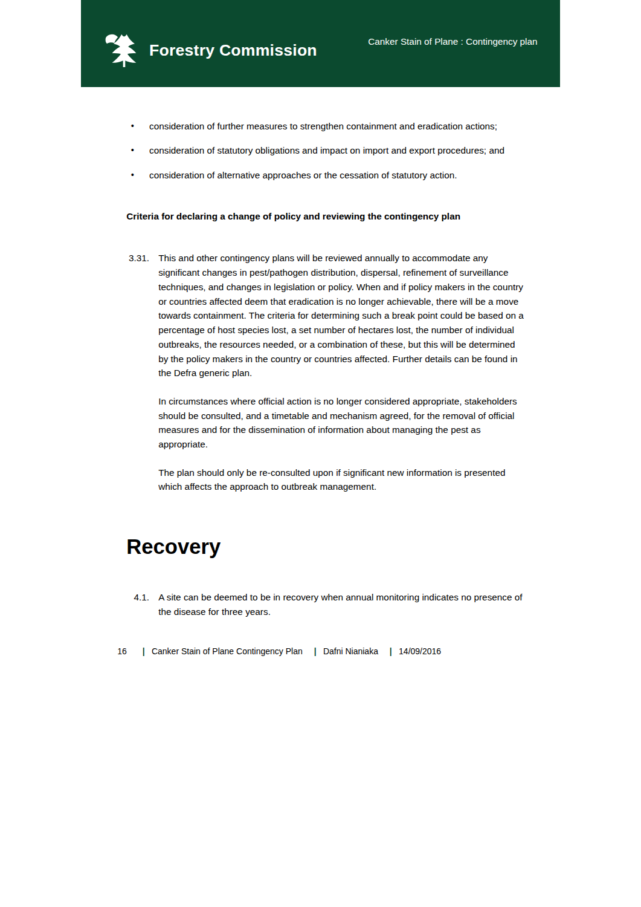Forestry Commission
Canker Stain of Plane : Contingency plan
consideration of further measures to strengthen containment and eradication actions;
consideration of statutory obligations and impact on import and export procedures; and
consideration of alternative approaches or the cessation of statutory action.
Criteria for declaring a change of policy and reviewing the contingency plan
3.31.
This and other contingency plans will be reviewed annually to accommodate any significant changes in pest/pathogen distribution, dispersal, refinement of surveillance techniques, and changes in legislation or policy. When and if policy makers in the country or countries affected deem that eradication is no longer achievable, there will be a move towards containment. The criteria for determining such a break point could be based on a percentage of host species lost, a set number of hectares lost, the number of individual outbreaks, the resources needed, or a combination of these, but this will be determined by the policy makers in the country or countries affected. Further details can be found in the Defra generic plan.
In circumstances where official action is no longer considered appropriate, stakeholders should be consulted, and a timetable and mechanism agreed, for the removal of official measures and for the dissemination of information about managing the pest as appropriate.
The plan should only be re-consulted upon if significant new information is presented which affects the approach to outbreak management.
Recovery
4.1.
A site can be deemed to be in recovery when annual monitoring indicates no presence of the disease for three years.
16 | Canker Stain of Plane Contingency Plan | Dafni Nianiaka |14/09/2016